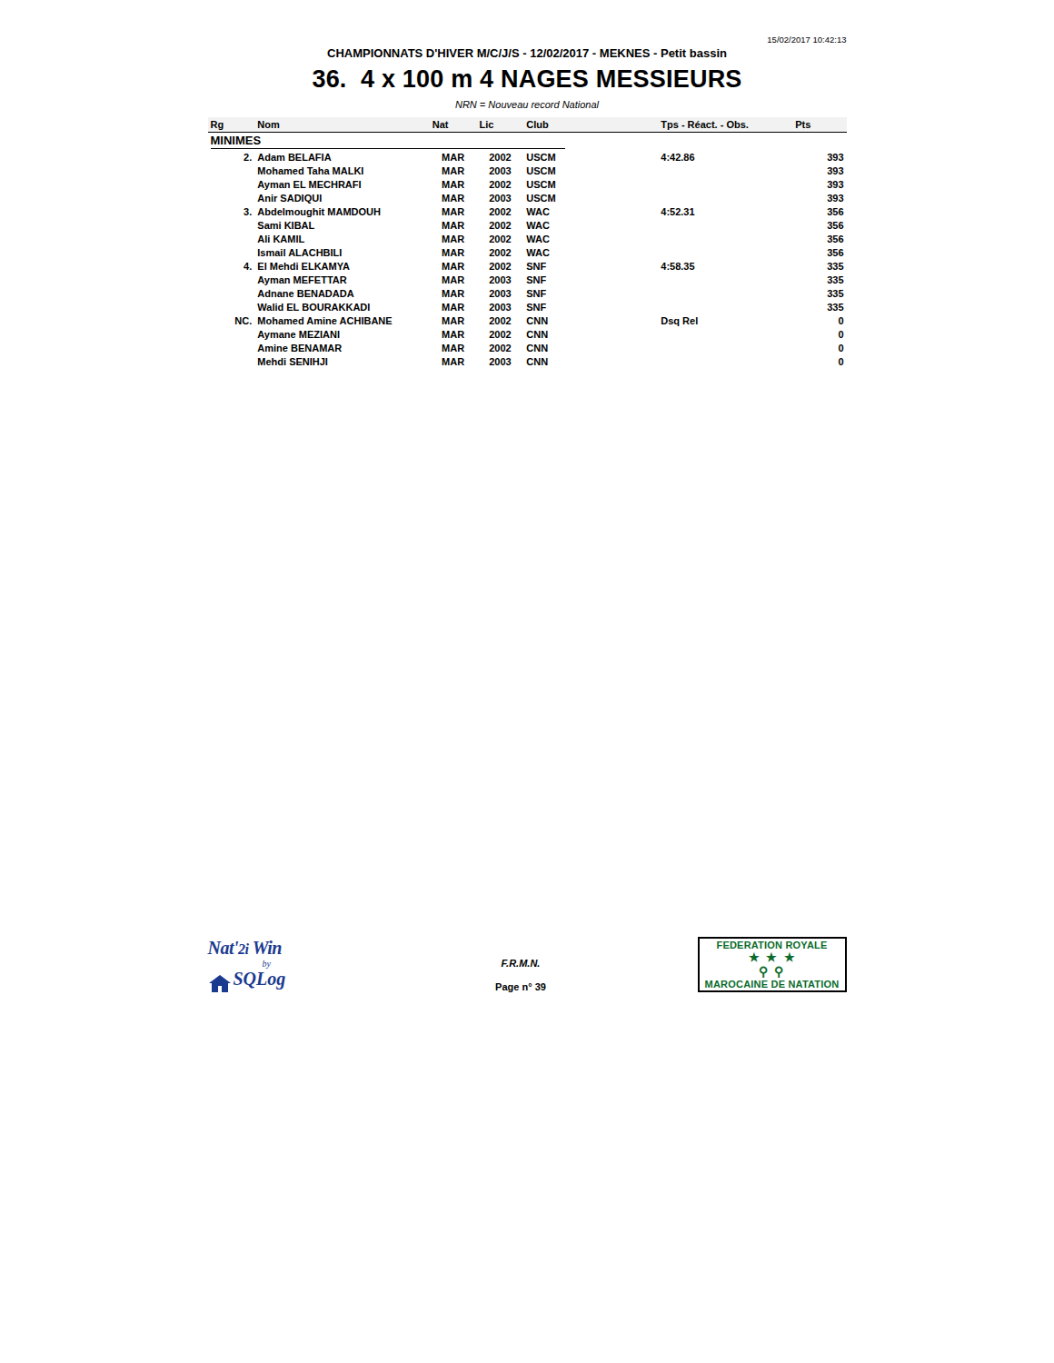15/02/2017 10:42:13
CHAMPIONNATS D'HIVER M/C/J/S - 12/02/2017 - MEKNES - Petit bassin
36. 4 x 100 m 4 NAGES MESSIEURS
NRN = Nouveau record National
| Rg | Nom | Nat | Lic | Club | Tps - Réact. - Obs. | Pts |
| --- | --- | --- | --- | --- | --- | --- |
| MINIMES |
| 2. | Adam BELAFIA | MAR | 2002 | USCM | 4:42.86 | 393 |
| | Mohamed Taha MALKI | MAR | 2003 | USCM | | 393 |
| | Ayman EL MECHRAFI | MAR | 2002 | USCM | | 393 |
| | Anir SADIQUI | MAR | 2003 | USCM | | 393 |
| 3. | Abdelmoughit MAMDOUH | MAR | 2002 | WAC | 4:52.31 | 356 |
| | Sami KIBAL | MAR | 2002 | WAC | | 356 |
| | Ali KAMIL | MAR | 2002 | WAC | | 356 |
| | Ismail ALACHBILI | MAR | 2002 | WAC | | 356 |
| 4. | El Mehdi ELKAMYA | MAR | 2002 | SNF | 4:58.35 | 335 |
| | Ayman MEFETTAR | MAR | 2003 | SNF | | 335 |
| | Adnane BENADADA | MAR | 2003 | SNF | | 335 |
| | Walid EL BOURAKKADI | MAR | 2003 | SNF | | 335 |
| NC. | Mohamed Amine ACHIBANE | MAR | 2002 | CNN | Dsq Rel | 0 |
| | Aymane MEZIANI | MAR | 2002 | CNN | | 0 |
| | Amine BENAMAR | MAR | 2002 | CNN | | 0 |
| | Mehdi SENIHJI | MAR | 2003 | CNN | | 0 |
Nat'2i Win
by
SQLog
F.R.M.N.
Page n° 39
FEDERATION ROYALE
★ ★ ★
⚲ ⚲
MAROCAINE DE NATATION